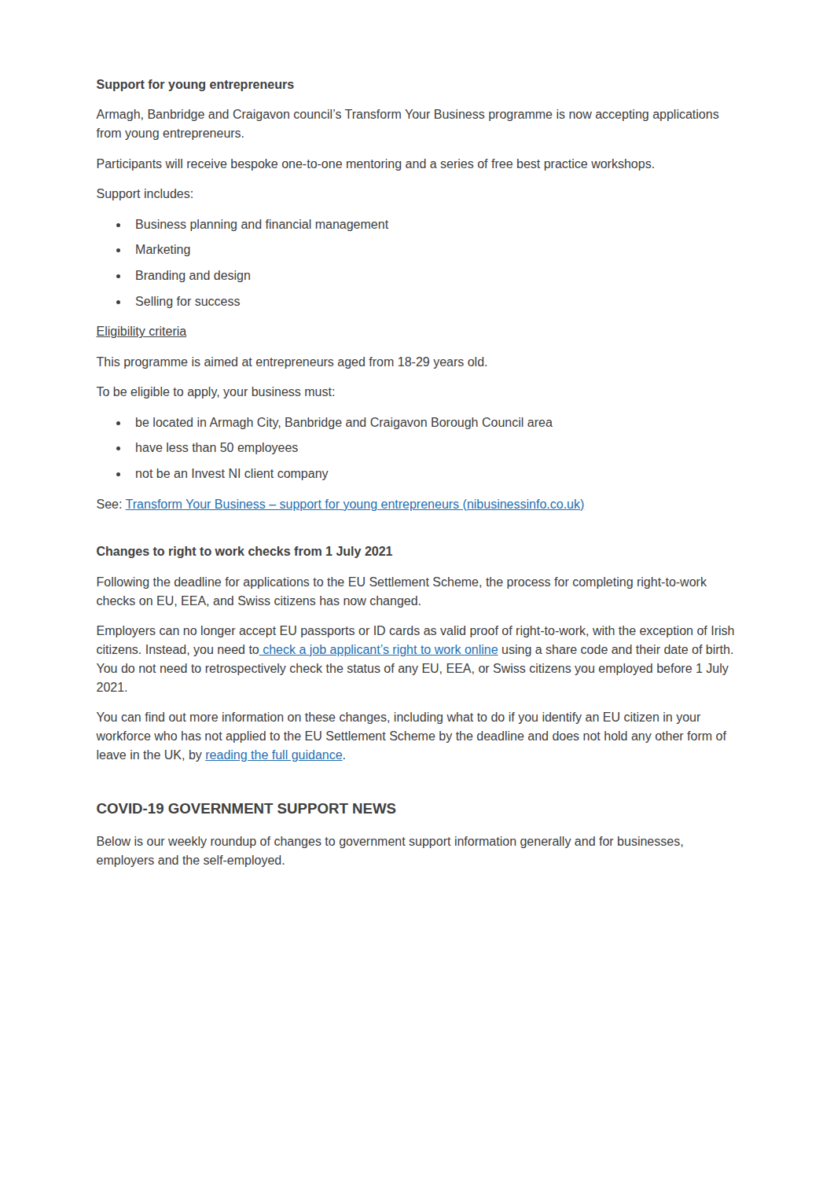Support for young entrepreneurs
Armagh, Banbridge and Craigavon council’s Transform Your Business programme is now accepting applications from young entrepreneurs.
Participants will receive bespoke one-to-one mentoring and a series of free best practice workshops.
Support includes:
Business planning and financial management
Marketing
Branding and design
Selling for success
Eligibility criteria
This programme is aimed at entrepreneurs aged from 18-29 years old.
To be eligible to apply, your business must:
be located in Armagh City, Banbridge and Craigavon Borough Council area
have less than 50 employees
not be an Invest NI client company
See: Transform Your Business – support for young entrepreneurs (nibusinessinfo.co.uk)
Changes to right to work checks from 1 July 2021
Following the deadline for applications to the EU Settlement Scheme, the process for completing right-to-work checks on EU, EEA, and Swiss citizens has now changed.
Employers can no longer accept EU passports or ID cards as valid proof of right-to-work, with the exception of Irish citizens. Instead, you need to check a job applicant’s right to work online using a share code and their date of birth. You do not need to retrospectively check the status of any EU, EEA, or Swiss citizens you employed before 1 July 2021.
You can find out more information on these changes, including what to do if you identify an EU citizen in your workforce who has not applied to the EU Settlement Scheme by the deadline and does not hold any other form of leave in the UK, by reading the full guidance.
COVID-19 GOVERNMENT SUPPORT NEWS
Below is our weekly roundup of changes to government support information generally and for businesses, employers and the self-employed.